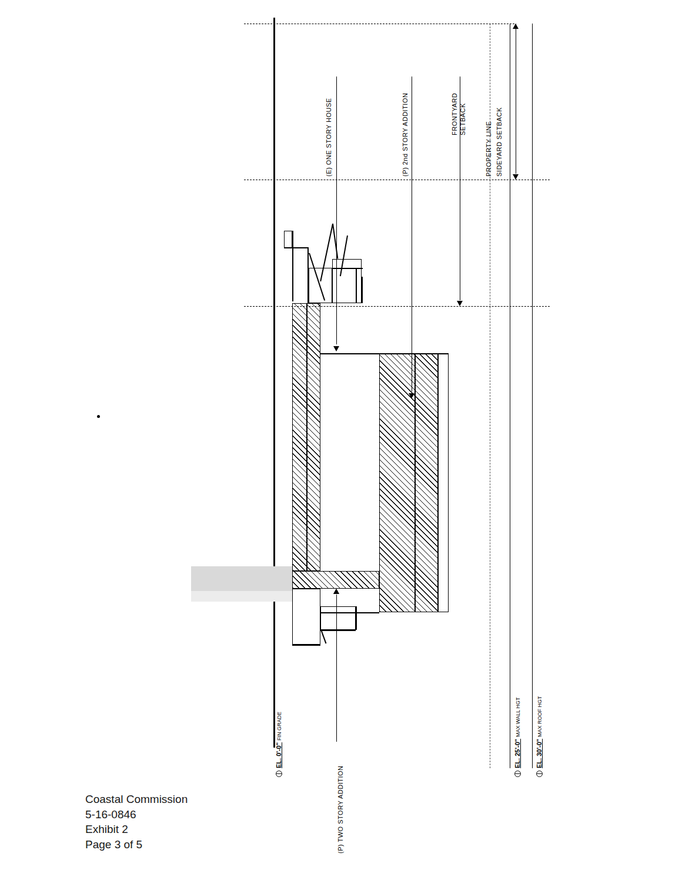PROPERTY LINE
SIDEYARD SETBACK
FRONTYARD
SETBACK
(P) 2nd STORY ADDITION
(E) ONE STORY HOUSE
(P) TWO STORY ADDITION
EL. 30'-0" MAX ROOF HGT
EL. 25'-0" MAX WALL HGT
EL. 0'-0" FIN GRADE
Coastal Commission
5-16-0846
Exhibit 2
Page 3 of 5